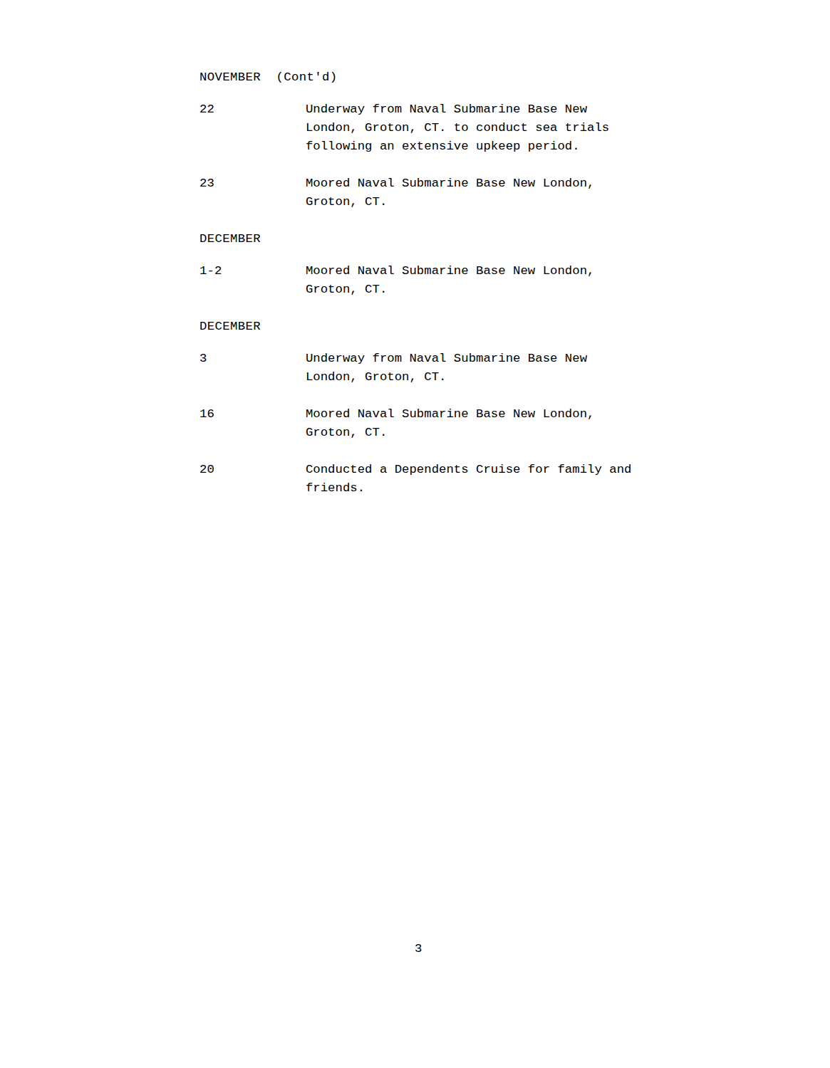NOVEMBER (Cont'd)
| 22 | Underway from Naval Submarine Base New London, Groton, CT. to conduct sea trials following an extensive upkeep period. |
| 23 | Moored Naval Submarine Base New London, Groton, CT. |
DECEMBER
| 1-2 | Moored Naval Submarine Base New London, Groton, CT. |
DECEMBER
| 3 | Underway from Naval Submarine Base New London, Groton, CT. |
| 16 | Moored Naval Submarine Base New London, Groton, CT. |
| 20 | Conducted a Dependents Cruise for family and friends. |
3